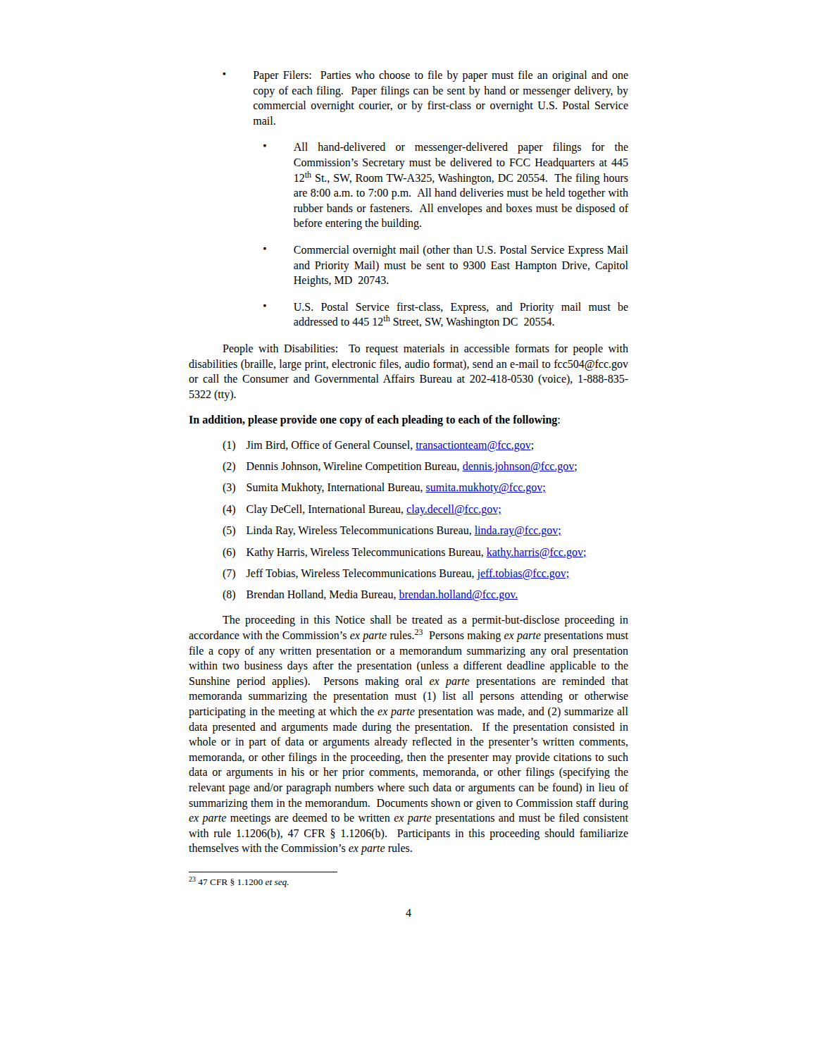Paper Filers: Parties who choose to file by paper must file an original and one copy of each filing. Paper filings can be sent by hand or messenger delivery, by commercial overnight courier, or by first-class or overnight U.S. Postal Service mail.
All hand-delivered or messenger-delivered paper filings for the Commission’s Secretary must be delivered to FCC Headquarters at 445 12th St., SW, Room TW-A325, Washington, DC 20554. The filing hours are 8:00 a.m. to 7:00 p.m. All hand deliveries must be held together with rubber bands or fasteners. All envelopes and boxes must be disposed of before entering the building.
Commercial overnight mail (other than U.S. Postal Service Express Mail and Priority Mail) must be sent to 9300 East Hampton Drive, Capitol Heights, MD 20743.
U.S. Postal Service first-class, Express, and Priority mail must be addressed to 445 12th Street, SW, Washington DC 20554.
People with Disabilities: To request materials in accessible formats for people with disabilities (braille, large print, electronic files, audio format), send an e-mail to fcc504@fcc.gov or call the Consumer and Governmental Affairs Bureau at 202-418-0530 (voice), 1-888-835-5322 (tty).
In addition, please provide one copy of each pleading to each of the following:
(1) Jim Bird, Office of General Counsel, transactionteam@fcc.gov;
(2) Dennis Johnson, Wireline Competition Bureau, dennis.johnson@fcc.gov;
(3) Sumita Mukhoty, International Bureau, sumita.mukhoty@fcc.gov;
(4) Clay DeCell, International Bureau, clay.decell@fcc.gov;
(5) Linda Ray, Wireless Telecommunications Bureau, linda.ray@fcc.gov;
(6) Kathy Harris, Wireless Telecommunications Bureau, kathy.harris@fcc.gov;
(7) Jeff Tobias, Wireless Telecommunications Bureau, jeff.tobias@fcc.gov;
(8) Brendan Holland, Media Bureau, brendan.holland@fcc.gov.
The proceeding in this Notice shall be treated as a permit-but-disclose proceeding in accordance with the Commission’s ex parte rules.23 Persons making ex parte presentations must file a copy of any written presentation or a memorandum summarizing any oral presentation within two business days after the presentation (unless a different deadline applicable to the Sunshine period applies). Persons making oral ex parte presentations are reminded that memoranda summarizing the presentation must (1) list all persons attending or otherwise participating in the meeting at which the ex parte presentation was made, and (2) summarize all data presented and arguments made during the presentation. If the presentation consisted in whole or in part of data or arguments already reflected in the presenter’s written comments, memoranda, or other filings in the proceeding, then the presenter may provide citations to such data or arguments in his or her prior comments, memoranda, or other filings (specifying the relevant page and/or paragraph numbers where such data or arguments can be found) in lieu of summarizing them in the memorandum. Documents shown or given to Commission staff during ex parte meetings are deemed to be written ex parte presentations and must be filed consistent with rule 1.1206(b), 47 CFR § 1.1206(b). Participants in this proceeding should familiarize themselves with the Commission’s ex parte rules.
23 47 CFR § 1.1200 et seq.
4